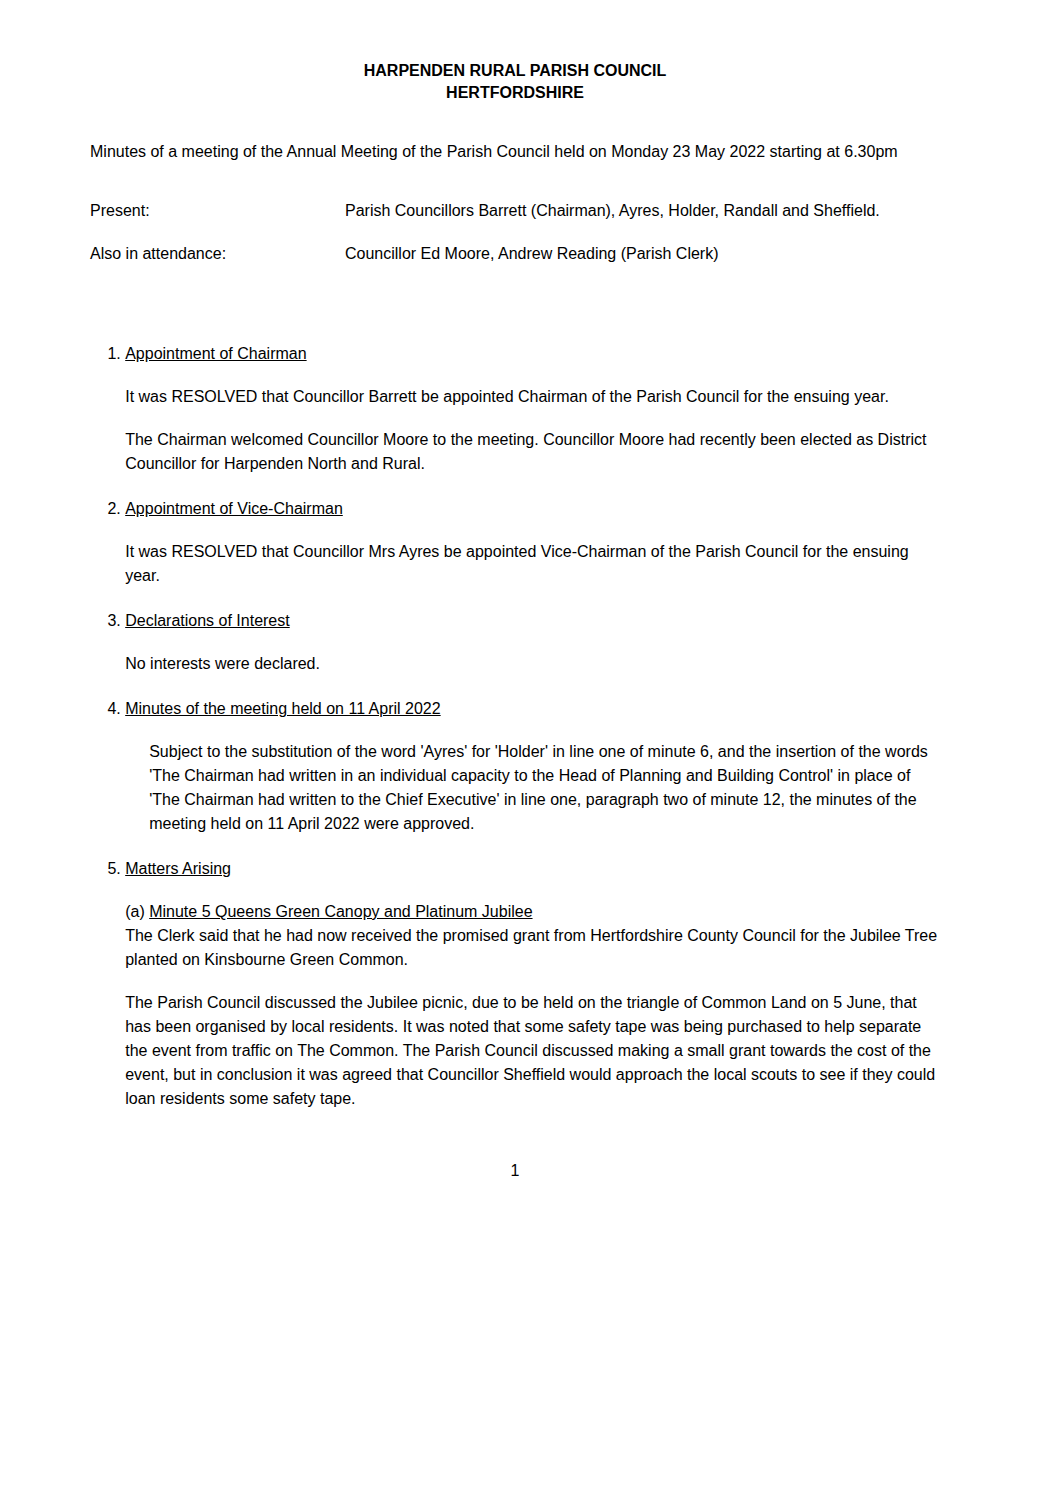HARPENDEN RURAL PARISH COUNCIL
HERTFORDSHIRE
Minutes of a meeting of the Annual Meeting of the Parish Council held on Monday 23 May 2022 starting at 6.30pm
| Present: | Parish Councillors Barrett (Chairman), Ayres, Holder, Randall and Sheffield. |
| Also in attendance: | Councillor Ed Moore, Andrew Reading (Parish Clerk) |
Appointment of Chairman
It was RESOLVED that Councillor Barrett be appointed Chairman of the Parish Council for the ensuing year.
The Chairman welcomed Councillor Moore to the meeting. Councillor Moore had recently been elected as District Councillor for Harpenden North and Rural.
Appointment of Vice-Chairman
It was RESOLVED that Councillor Mrs Ayres be appointed Vice-Chairman of the Parish Council for the ensuing year.
Declarations of Interest
No interests were declared.
Minutes of the meeting held on 11 April 2022
Subject to the substitution of the word 'Ayres' for 'Holder' in line one of minute 6, and the insertion of the words 'The Chairman had written in an individual capacity to the Head of Planning and Building Control' in place of 'The Chairman had written to the Chief Executive' in line one, paragraph two of minute 12, the minutes of the meeting held on 11 April 2022 were approved.
Matters Arising
(a) Minute 5 Queens Green Canopy and Platinum Jubilee
The Clerk said that he had now received the promised grant from Hertfordshire County Council for the Jubilee Tree planted on Kinsbourne Green Common.
The Parish Council discussed the Jubilee picnic, due to be held on the triangle of Common Land on 5 June, that has been organised by local residents. It was noted that some safety tape was being purchased to help separate the event from traffic on The Common. The Parish Council discussed making a small grant towards the cost of the event, but in conclusion it was agreed that Councillor Sheffield would approach the local scouts to see if they could loan residents some safety tape.
1